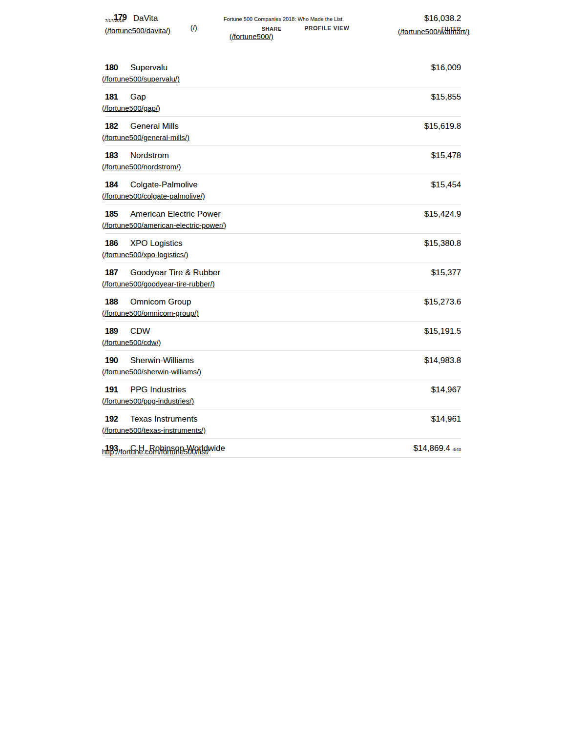7/17/2018
Fortune 500 Companies 2018: Who Made the List
SHARE
PROFILE VIEW
FILTER
179
DaVita
(/fortune500/davita/)
(/)
(/fortune500/)
(/fortune500/walmart/)
$16,038.2
| 180 | Supervalu (/fortune500/supervalu/) | $16,009 |
| 181 | Gap (/fortune500/gap/) | $15,855 |
| 182 | General Mills (/fortune500/general-mills/) | $15,619.8 |
| 183 | Nordstrom (/fortune500/nordstrom/) | $15,478 |
| 184 | Colgate-Palmolive (/fortune500/colgate-palmolive/) | $15,454 |
| 185 | American Electric Power (/fortune500/american-electric-power/) | $15,424.9 |
| 186 | XPO Logistics (/fortune500/xpo-logistics/) | $15,380.8 |
| 187 | Goodyear Tire & Rubber (/fortune500/goodyear-tire-rubber/) | $15,377 |
| 188 | Omnicom Group (/fortune500/omnicom-group/) | $15,273.6 |
| 189 | CDW (/fortune500/cdw/) | $15,191.5 |
| 190 | Sherwin-Williams (/fortune500/sherwin-williams/) | $14,983.8 |
| 191 | PPG Industries (/fortune500/ppg-industries/) | $14,967 |
| 192 | Texas Instruments (/fortune500/texas-instruments/) | $14,961 |
| 193 | C.H. Robinson Worldwide http://fortune.com/fortune500/list/ | $14,869.4 4/40 |